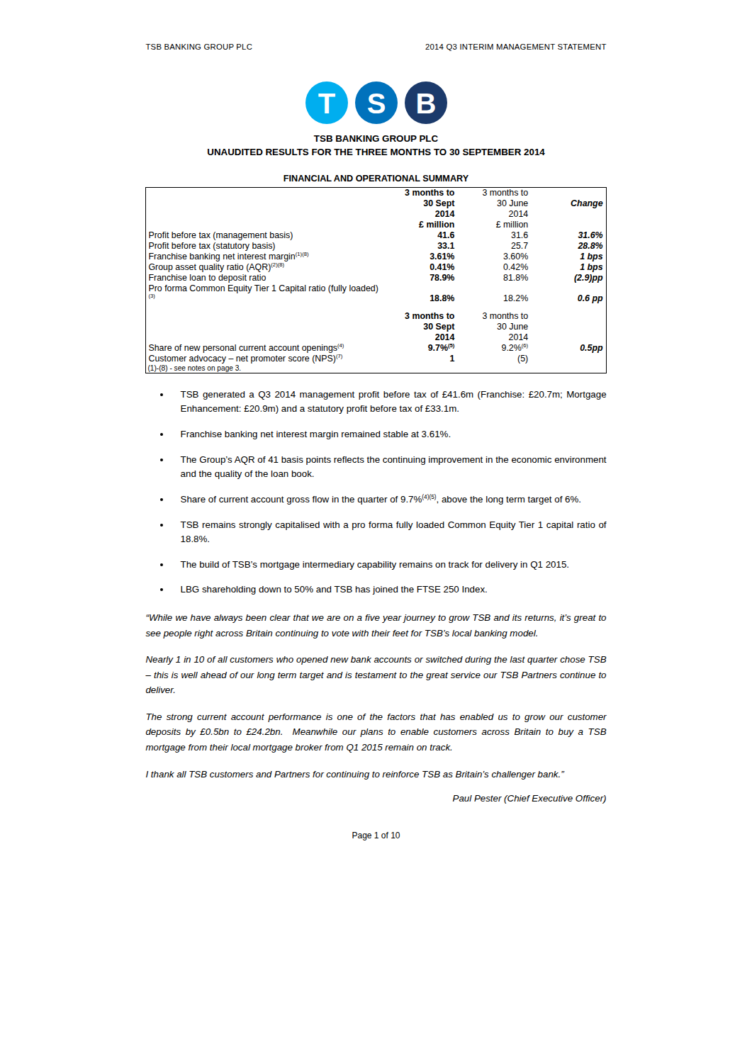TSB BANKING GROUP PLC
2014 Q3 INTERIM MANAGEMENT STATEMENT
T S B
TSB BANKING GROUP PLC
UNAUDITED RESULTS FOR THE THREE MONTHS TO 30 SEPTEMBER 2014
FINANCIAL AND OPERATIONAL SUMMARY
| | 3 months to | 3 months to | |
| | 30 Sept | 30 June | Change |
| | 2014 | 2014 | |
| | £ million | £ million | |
| Profit before tax (management basis) | 41.6 | 31.6 | 31.6% |
| Profit before tax (statutory basis) | 33.1 | 25.7 | 28.8% |
| Franchise banking net interest margin (1)(8) | 3.61% | 3.60% | 1 bps |
| Group asset quality ratio (AQR) (2)(8) | 0.41% | 0.42% | 1 bps |
| Franchise loan to deposit ratio | 78.9% | 81.8% | (2.9)pp |
| Pro forma Common Equity Tier 1 Capital ratio (fully loaded) (3) | 18.8% | 18.2% | 0.6 pp |
| | 3 months to | 3 months to | |
| | 30 Sept | 30 June | |
| | 2014 | 2014 | |
| Share of new personal current account openings (4) | 9.7% (5) | 9.2% (6) | 0.5pp |
| Customer advocacy – net promoter score (NPS) (7) | 1 | (5) | |
| (1)-(8) - see notes on page 3. |
TSB generated a Q3 2014 management profit before tax of £41.6m (Franchise: £20.7m; Mortgage Enhancement: £20.9m) and a statutory profit before tax of £33.1m.
Franchise banking net interest margin remained stable at 3.61%.
The Group’s AQR of 41 basis points reflects the continuing improvement in the economic environment and the quality of the loan book.
Share of current account gross flow in the quarter of 9.7%(4)(5), above the long term target of 6%.
TSB remains strongly capitalised with a pro forma fully loaded Common Equity Tier 1 capital ratio of 18.8%.
The build of TSB’s mortgage intermediary capability remains on track for delivery in Q1 2015.
LBG shareholding down to 50% and TSB has joined the FTSE 250 Index.
“While we have always been clear that we are on a five year journey to grow TSB and its returns, it’s great to see people right across Britain continuing to vote with their feet for TSB’s local banking model.
Nearly 1 in 10 of all customers who opened new bank accounts or switched during the last quarter chose TSB – this is well ahead of our long term target and is testament to the great service our TSB Partners continue to deliver.
The strong current account performance is one of the factors that has enabled us to grow our customer deposits by £0.5bn to £24.2bn. Meanwhile our plans to enable customers across Britain to buy a TSB mortgage from their local mortgage broker from Q1 2015 remain on track.
I thank all TSB customers and Partners for continuing to reinforce TSB as Britain’s challenger bank.”
Paul Pester (Chief Executive Officer)
Page 1 of 10